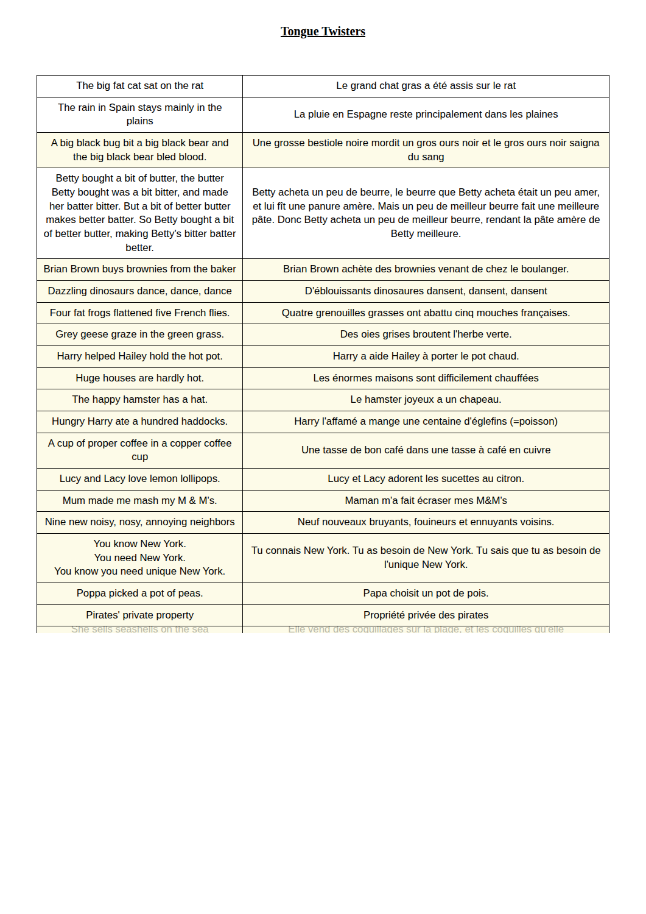Tongue Twisters
| The big fat cat sat on the rat | Le grand chat gras a été assis sur le rat |
| The rain in Spain stays mainly in the plains | La pluie en Espagne reste principalement dans les plaines |
| A big black bug bit a big black bear and the big black bear bled blood. | Une grosse bestiole noire mordit un gros ours noir et le gros ours noir saigna du sang |
| Betty bought a bit of butter, the butter Betty bought was a bit bitter, and made her batter bitter. But a bit of better butter makes better batter. So Betty bought a bit of better butter, making Betty's bitter batter better. | Betty acheta un peu de beurre, le beurre que Betty acheta était un peu amer, et lui fît une panure amère. Mais un peu de meilleur beurre fait une meilleure pâte. Donc Betty acheta un peu de meilleur beurre, rendant la pâte amère de Betty meilleure. |
| Brian Brown buys brownies from the baker | Brian Brown achète des brownies venant de chez le boulanger. |
| Dazzling dinosaurs dance, dance, dance | D'éblouissants dinosaures dansent, dansent, dansent |
| Four fat frogs flattened five French flies. | Quatre grenouilles grasses ont abattu cinq mouches françaises. |
| Grey geese graze in the green grass. | Des oies grises broutent l'herbe verte. |
| Harry helped Hailey hold the hot pot. | Harry a aide Hailey à porter le pot chaud. |
| Huge houses are hardly hot. | Les énormes maisons sont difficilement chauffées |
| The happy hamster has a hat. | Le hamster joyeux a un chapeau. |
| Hungry Harry ate a hundred haddocks. | Harry l'affamé a mange une centaine d'églefins (=poisson) |
| A cup of proper coffee in a copper coffee cup | Une tasse de bon café dans une tasse à café en cuivre |
| Lucy and Lacy love lemon lollipops. | Lucy et Lacy adorent les sucettes au citron. |
| Mum made me mash my M & M's. | Maman m'a fait écraser mes M&M's |
| Nine new noisy, nosy, annoying neighbors | Neuf nouveaux bruyants, fouineurs et ennuyants voisins. |
| You know New York. You need New York. You know you need unique New York. | Tu connais New York. Tu as besoin de New York. Tu sais que tu as besoin de l'unique New York. |
| Poppa picked a pot of peas. | Papa choisit un pot de pois. |
| Pirates' private property | Propriété privée des pirates |
| She sells seashells on the sea | Elle vend des coquillages sur la plage, et les coquilles qu'elle |